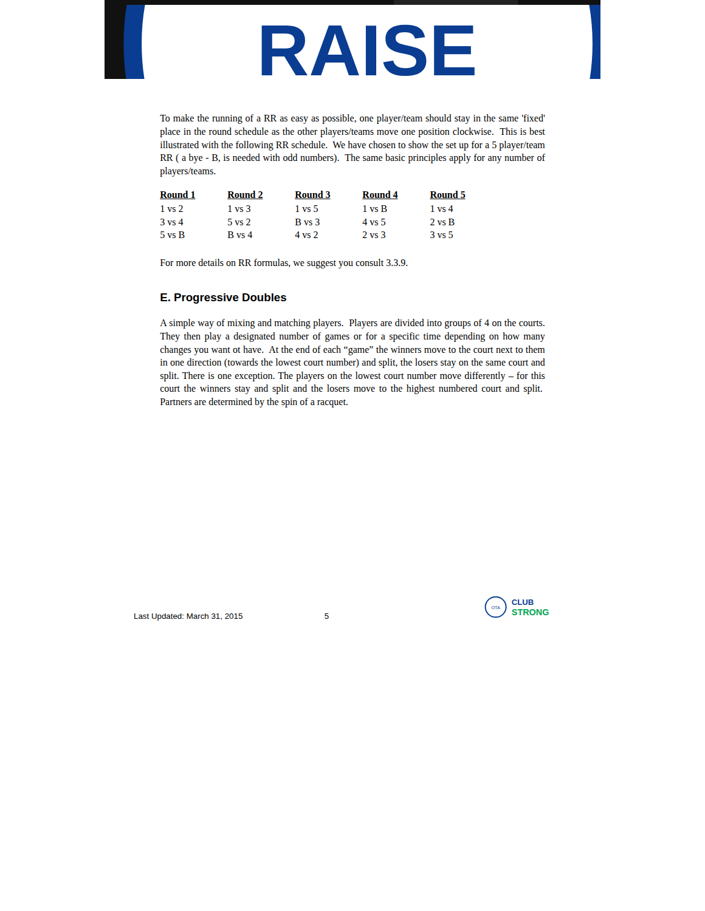To make the running of a RR as easy as possible, one player/team should stay in the same 'fixed' place in the round schedule as the other players/teams move one position clockwise. This is best illustrated with the following RR schedule. We have chosen to show the set up for a 5 player/team RR ( a bye - B, is needed with odd numbers). The same basic principles apply for any number of players/teams.
| Round 1 | Round 2 | Round 3 | Round 4 | Round 5 |
| --- | --- | --- | --- | --- |
| 1 vs 2 | 1 vs 3 | 1 vs 5 | 1 vs B | 1 vs 4 |
| 3 vs 4 | 5 vs 2 | B vs 3 | 4 vs 5 | 2 vs B |
| 5 vs B | B vs 4 | 4 vs 2 | 2 vs 3 | 3 vs 5 |
For more details on RR formulas, we suggest you consult 3.3.9.
E. Progressive Doubles
A simple way of mixing and matching players. Players are divided into groups of 4 on the courts. They then play a designated number of games or for a specific time depending on how many changes you want ot have. At the end of each “game” the winners move to the court next to them in one direction (towards the lowest court number) and split, the losers stay on the same court and split. There is one exception. The players on the lowest court number move differently – for this court the winners stay and split and the losers move to the highest numbered court and split. Partners are determined by the spin of a racquet.
Last Updated: March 31, 2015 5